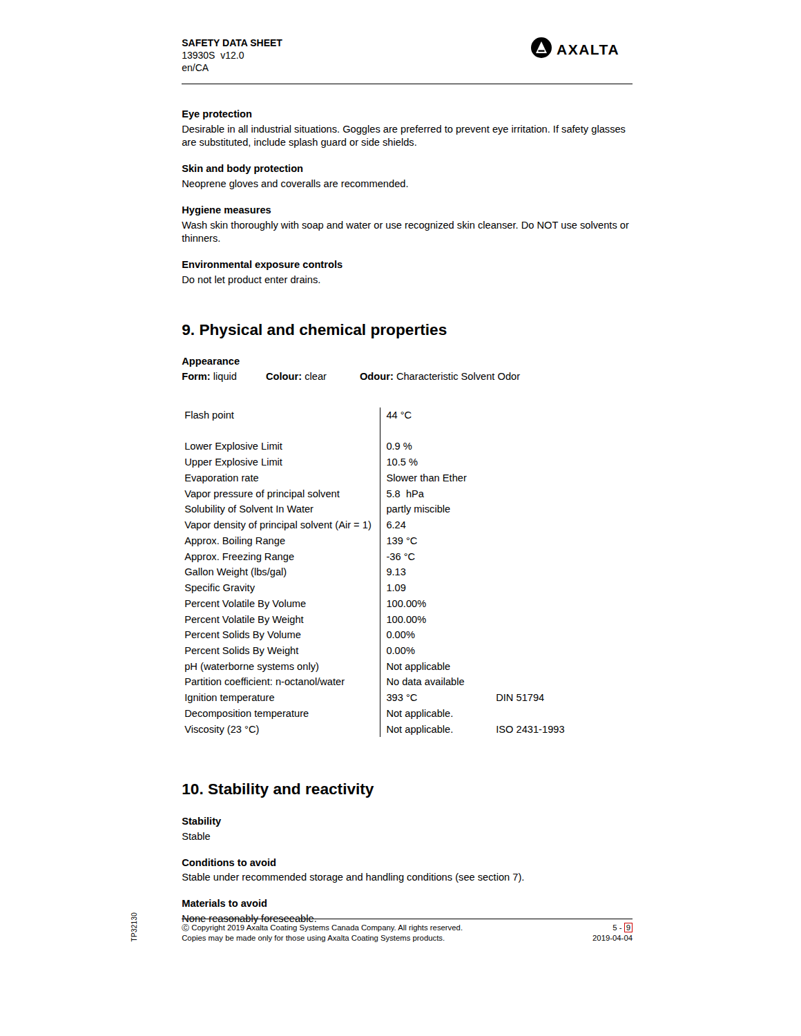SAFETY DATA SHEET
13930S v12.0
en/CA
AXALTA
Eye protection
Desirable in all industrial situations. Goggles are preferred to prevent eye irritation. If safety glasses are substituted, include splash guard or side shields.
Skin and body protection
Neoprene gloves and coveralls are recommended.
Hygiene measures
Wash skin thoroughly with soap and water or use recognized skin cleanser. Do NOT use solvents or thinners.
Environmental exposure controls
Do not let product enter drains.
9. Physical and chemical properties
Appearance
Form: liquid Colour: clear Odour: Characteristic Solvent Odor
| Flash point | 44 °C | |
| Lower Explosive Limit | 0.9 % | |
| Upper Explosive Limit | 10.5 % | |
| Evaporation rate | Slower than Ether | |
| Vapor pressure of principal solvent | 5.8 hPa | |
| Solubility of Solvent In Water | partly miscible | |
| Vapor density of principal solvent (Air = 1) | 6.24 | |
| Approx. Boiling Range | 139 °C | |
| Approx. Freezing Range | -36 °C | |
| Gallon Weight (lbs/gal) | 9.13 | |
| Specific Gravity | 1.09 | |
| Percent Volatile By Volume | 100.00% | |
| Percent Volatile By Weight | 100.00% | |
| Percent Solids By Volume | 0.00% | |
| Percent Solids By Weight | 0.00% | |
| pH (waterborne systems only) | Not applicable | |
| Partition coefficient: n-octanol/water | No data available | |
| Ignition temperature | 393 °C | DIN 51794 |
| Decomposition temperature | Not applicable. | |
| Viscosity (23 °C) | Not applicable. | ISO 2431-1993 |
10. Stability and reactivity
Stability
Stable
Conditions to avoid
Stable under recommended storage and handling conditions (see section 7).
Materials to avoid
None reasonably foreseeable.
Ⓒ Copyright 2019 Axalta Coating Systems Canada Company. All rights reserved.
Copies may be made only for those using Axalta Coating Systems products.
5 - 9
2019-04-04
TP32130